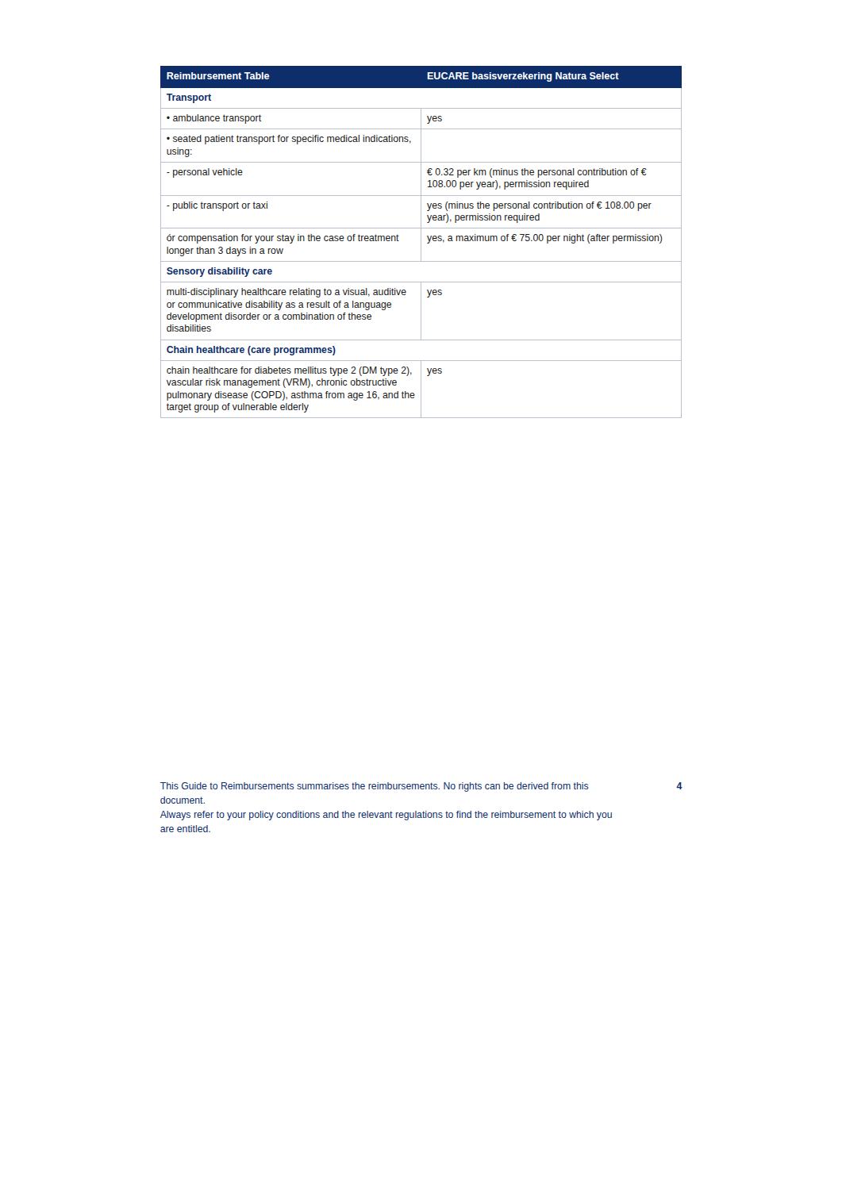| Reimbursement Table | EUCARE basisverzekering Natura Select |
| --- | --- |
| Transport |
| • ambulance transport | yes |
| • seated patient transport for specific medical indications, using: | |
| - personal vehicle | € 0.32 per km (minus the personal contribution of € 108.00 per year), permission required |
| - public transport or taxi | yes (minus the personal contribution of € 108.00 per year), permission required |
| ór compensation for your stay in the case of treatment longer than 3 days in a row | yes, a maximum of € 75.00 per night (after permission) |
| Sensory disability care |
| multi-disciplinary healthcare relating to a visual, auditive or communicative disability as a result of a language development disorder or a combination of these disabilities | yes |
| Chain healthcare (care programmes) |
| chain healthcare for diabetes mellitus type 2 (DM type 2), vascular risk management (VRM), chronic obstructive pulmonary disease (COPD), asthma from age 16, and the target group of vulnerable elderly | yes |
This Guide to Reimbursements summarises the reimbursements. No rights can be derived from this document.
Always refer to your policy conditions and the relevant regulations to find the reimbursement to which you are entitled.
4